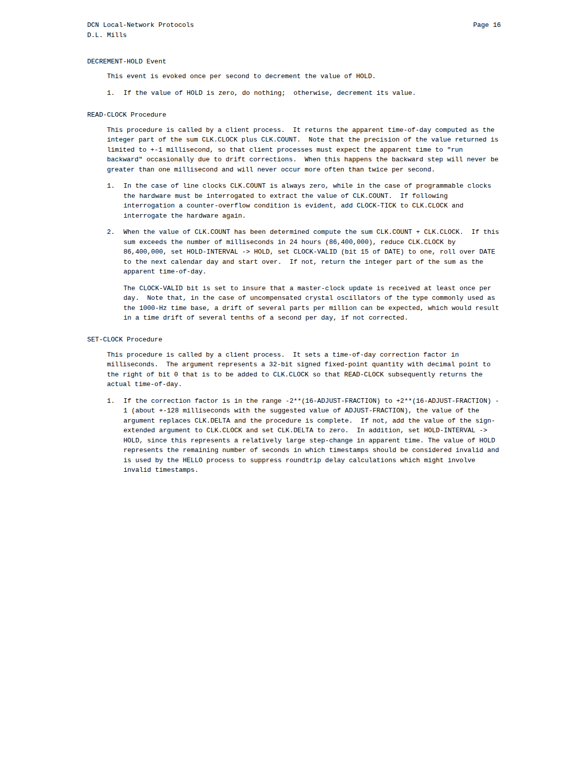DCN Local-Network Protocols D.L. Mills
Page 16
DECREMENT-HOLD Event
This event is evoked once per second to decrement the value of HOLD.
If the value of HOLD is zero, do nothing; otherwise, decrement its value.
READ-CLOCK Procedure
This procedure is called by a client process. It returns the apparent time-of-day computed as the integer part of the sum CLK.CLOCK plus CLK.COUNT. Note that the precision of the value returned is limited to +-1 millisecond, so that client processes must expect the apparent time to "run backward" occasionally due to drift corrections. When this happens the backward step will never be greater than one millisecond and will never occur more often than twice per second.
In the case of line clocks CLK.COUNT is always zero, while in the case of programmable clocks the hardware must be interrogated to extract the value of CLK.COUNT. If following interrogation a counter-overflow condition is evident, add CLOCK-TICK to CLK.CLOCK and interrogate the hardware again.
When the value of CLK.COUNT has been determined compute the sum CLK.COUNT + CLK.CLOCK. If this sum exceeds the number of milliseconds in 24 hours (86,400,000), reduce CLK.CLOCK by 86,400,000, set HOLD-INTERVAL -> HOLD, set CLOCK-VALID (bit 15 of DATE) to one, roll over DATE to the next calendar day and start over. If not, return the integer part of the sum as the apparent time-of-day.
The CLOCK-VALID bit is set to insure that a master-clock update is received at least once per day. Note that, in the case of uncompensated crystal oscillators of the type commonly used as the 1000-Hz time base, a drift of several parts per million can be expected, which would result in a time drift of several tenths of a second per day, if not corrected.
SET-CLOCK Procedure
This procedure is called by a client process. It sets a time-of-day correction factor in milliseconds. The argument represents a 32-bit signed fixed-point quantity with decimal point to the right of bit 0 that is to be added to CLK.CLOCK so that READ-CLOCK subsequently returns the actual time-of-day.
If the correction factor is in the range -2**(16-ADJUST-FRACTION) to +2**(16-ADJUST-FRACTION) - 1 (about +-128 milliseconds with the suggested value of ADJUST-FRACTION), the value of the argument replaces CLK.DELTA and the procedure is complete. If not, add the value of the sign-extended argument to CLK.CLOCK and set CLK.DELTA to zero. In addition, set HOLD-INTERVAL -> HOLD, since this represents a relatively large step-change in apparent time. The value of HOLD represents the remaining number of seconds in which timestamps should be considered invalid and is used by the HELLO process to suppress roundtrip delay calculations which might involve invalid timestamps.